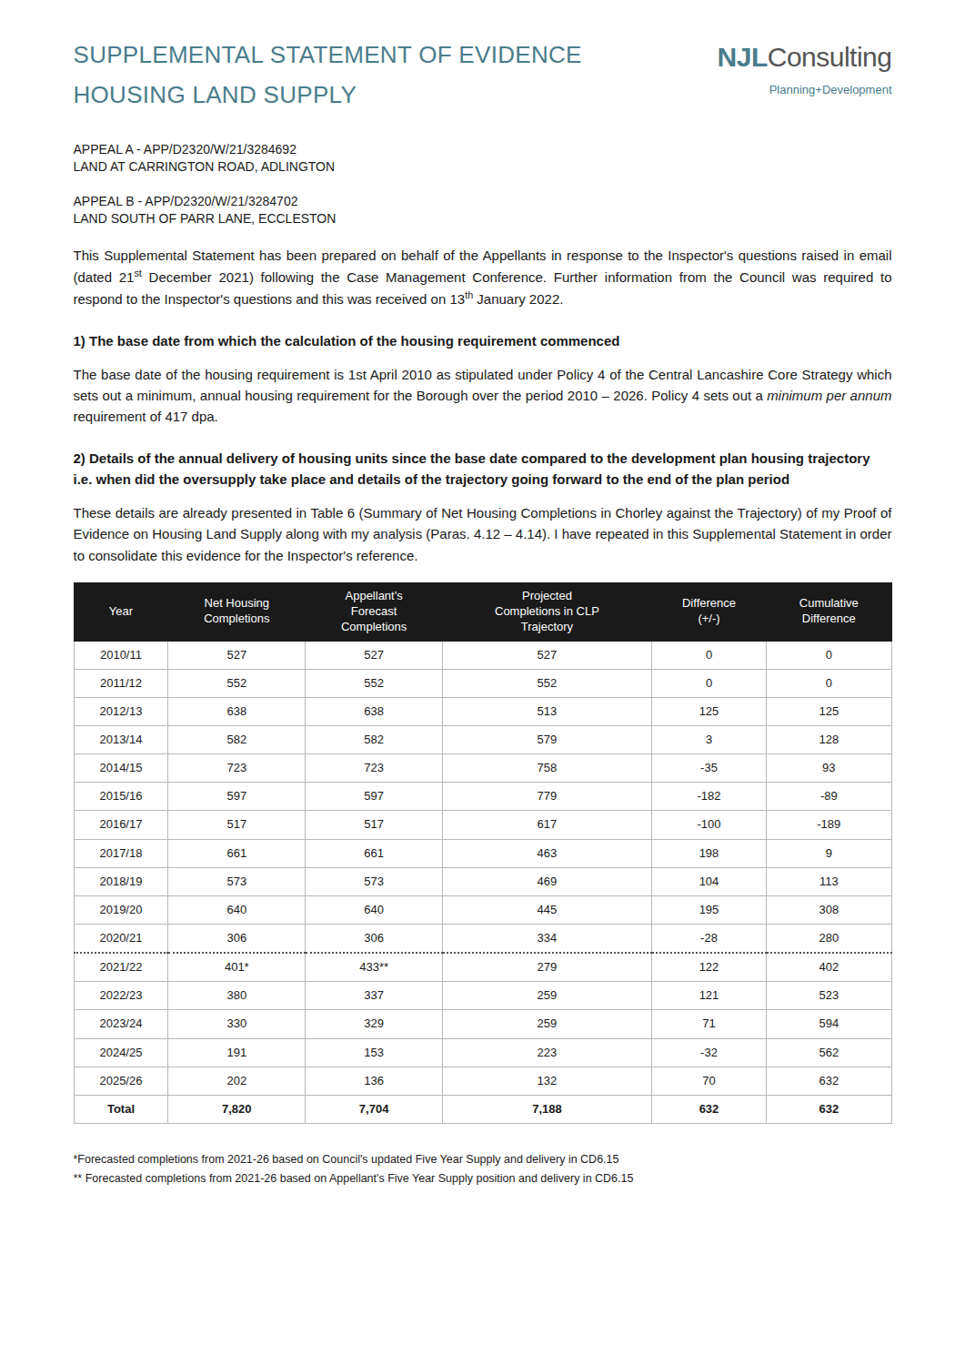SUPPLEMENTAL STATEMENT OF EVIDENCE
HOUSING LAND SUPPLY
NJL Consulting
Planning+Development
APPEAL A - APP/D2320/W/21/3284692
LAND AT CARRINGTON ROAD, ADLINGTON
APPEAL B - APP/D2320/W/21/3284702
LAND SOUTH OF PARR LANE, ECCLESTON
This Supplemental Statement has been prepared on behalf of the Appellants in response to the Inspector's questions raised in email (dated 21st December 2021) following the Case Management Conference. Further information from the Council was required to respond to the Inspector's questions and this was received on 13th January 2022.
1) The base date from which the calculation of the housing requirement commenced
The base date of the housing requirement is 1st April 2010 as stipulated under Policy 4 of the Central Lancashire Core Strategy which sets out a minimum, annual housing requirement for the Borough over the period 2010 – 2026. Policy 4 sets out a minimum per annum requirement of 417 dpa.
2) Details of the annual delivery of housing units since the base date compared to the development plan housing trajectory i.e. when did the oversupply take place and details of the trajectory going forward to the end of the plan period
These details are already presented in Table 6 (Summary of Net Housing Completions in Chorley against the Trajectory) of my Proof of Evidence on Housing Land Supply along with my analysis (Paras. 4.12 – 4.14). I have repeated in this Supplemental Statement in order to consolidate this evidence for the Inspector's reference.
| Year | Net Housing Completions | Appellant's Forecast Completions | Projected Completions in CLP Trajectory | Difference (+/-) | Cumulative Difference |
| --- | --- | --- | --- | --- | --- |
| 2010/11 | 527 | 527 | 527 | 0 | 0 |
| 2011/12 | 552 | 552 | 552 | 0 | 0 |
| 2012/13 | 638 | 638 | 513 | 125 | 125 |
| 2013/14 | 582 | 582 | 579 | 3 | 128 |
| 2014/15 | 723 | 723 | 758 | -35 | 93 |
| 2015/16 | 597 | 597 | 779 | -182 | -89 |
| 2016/17 | 517 | 517 | 617 | -100 | -189 |
| 2017/18 | 661 | 661 | 463 | 198 | 9 |
| 2018/19 | 573 | 573 | 469 | 104 | 113 |
| 2019/20 | 640 | 640 | 445 | 195 | 308 |
| 2020/21 | 306 | 306 | 334 | -28 | 280 |
| 2021/22 | 401* | 433** | 279 | 122 | 402 |
| 2022/23 | 380 | 337 | 259 | 121 | 523 |
| 2023/24 | 330 | 329 | 259 | 71 | 594 |
| 2024/25 | 191 | 153 | 223 | -32 | 562 |
| 2025/26 | 202 | 136 | 132 | 70 | 632 |
| Total | 7,820 | 7,704 | 7,188 | 632 | 632 |
*Forecasted completions from 2021-26 based on Council's updated Five Year Supply and delivery in CD6.15
** Forecasted completions from 2021-26 based on Appellant's Five Year Supply position and delivery in CD6.15